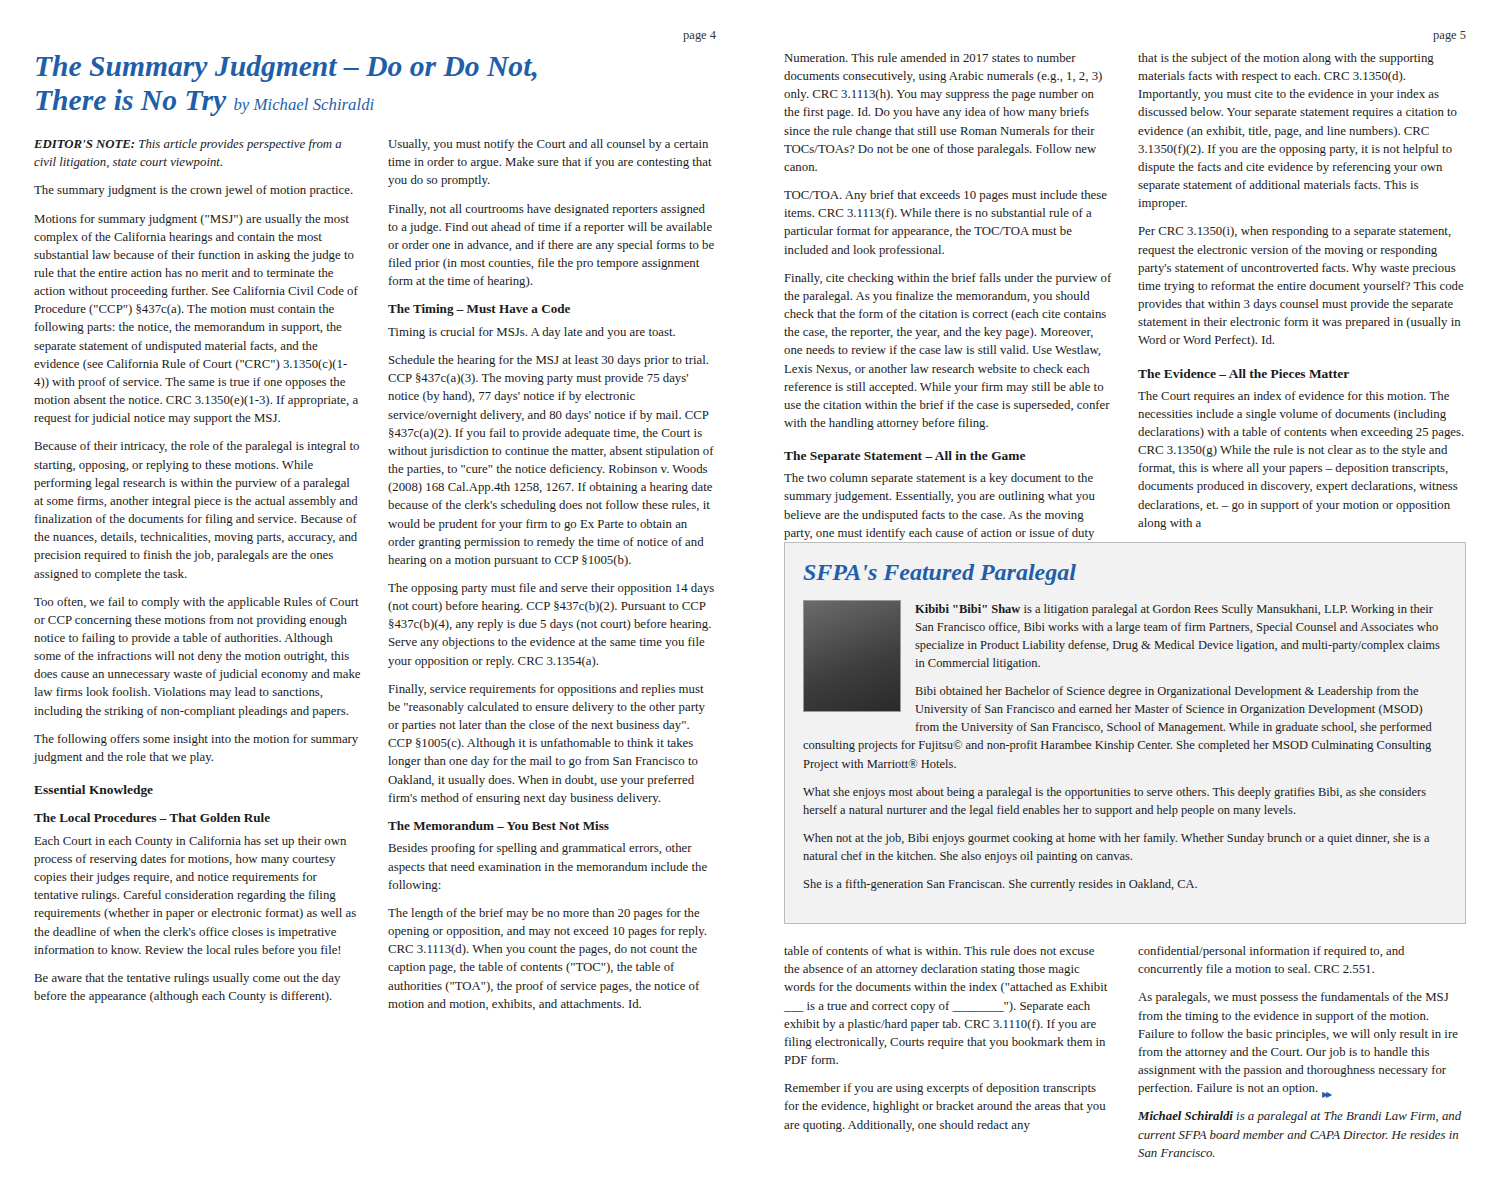page 4
The Summary Judgment – Do or Do Not,
There is No Try by Michael Schiraldi
EDITOR'S NOTE: This article provides perspective from a civil litigation, state court viewpoint.
The summary judgment is the crown jewel of motion practice.
Motions for summary judgment ("MSJ") are usually the most complex of the California hearings and contain the most substantial law because of their function in asking the judge to rule that the entire action has no merit and to terminate the action without proceeding further. See California Civil Code of Procedure ("CCP") §437c(a). The motion must contain the following parts: the notice, the memorandum in support, the separate statement of undisputed material facts, and the evidence (see California Rule of Court ("CRC") 3.1350(c)(1-4)) with proof of service. The same is true if one opposes the motion absent the notice. CRC 3.1350(e)(1-3). If appropriate, a request for judicial notice may support the MSJ.
Because of their intricacy, the role of the paralegal is integral to starting, opposing, or replying to these motions. While performing legal research is within the purview of a paralegal at some firms, another integral piece is the actual assembly and finalization of the documents for filing and service. Because of the nuances, details, technicalities, moving parts, accuracy, and precision required to finish the job, paralegals are the ones assigned to complete the task.
Too often, we fail to comply with the applicable Rules of Court or CCP concerning these motions from not providing enough notice to failing to provide a table of authorities. Although some of the infractions will not deny the motion outright, this does cause an unnecessary waste of judicial economy and make law firms look foolish. Violations may lead to sanctions, including the striking of non-compliant pleadings and papers.
The following offers some insight into the motion for summary judgment and the role that we play.
Essential Knowledge
The Local Procedures – That Golden Rule
Each Court in each County in California has set up their own process of reserving dates for motions, how many courtesy copies their judges require, and notice requirements for tentative rulings. Careful consideration regarding the filing requirements (whether in paper or electronic format) as well as the deadline of when the clerk's office closes is impetrative information to know. Review the local rules before you file!
Be aware that the tentative rulings usually come out the day before the appearance (although each County is different). Usually, you must notify the Court and all counsel by a certain time in order to argue. Make sure that if you are contesting that you do so promptly.
Finally, not all courtrooms have designated reporters assigned to a judge. Find out ahead of time if a reporter will be available or order one in advance, and if there are any special forms to be filed prior (in most counties, file the pro tempore assignment form at the time of hearing).
The Timing – Must Have a Code
Timing is crucial for MSJs. A day late and you are toast.
Schedule the hearing for the MSJ at least 30 days prior to trial. CCP §437c(a)(3). The moving party must provide 75 days' notice (by hand), 77 days' notice if by electronic service/overnight delivery, and 80 days' notice if by mail. CCP §437c(a)(2). If you fail to provide adequate time, the Court is without jurisdiction to continue the matter, absent stipulation of the parties, to "cure" the notice deficiency. Robinson v. Woods (2008) 168 Cal.App.4th 1258, 1267. If obtaining a hearing date because of the clerk's scheduling does not follow these rules, it would be prudent for your firm to go Ex Parte to obtain an order granting permission to remedy the time of notice of and hearing on a motion pursuant to CCP §1005(b).
The opposing party must file and serve their opposition 14 days (not court) before hearing. CCP §437c(b)(2). Pursuant to CCP §437c(b)(4), any reply is due 5 days (not court) before hearing. Serve any objections to the evidence at the same time you file your opposition or reply. CRC 3.1354(a).
Finally, service requirements for oppositions and replies must be "reasonably calculated to ensure delivery to the other party or parties not later than the close of the next business day". CCP §1005(c). Although it is unfathomable to think it takes longer than one day for the mail to go from San Francisco to Oakland, it usually does. When in doubt, use your preferred firm's method of ensuring next day business delivery.
The Memorandum – You Best Not Miss
Besides proofing for spelling and grammatical errors, other aspects that need examination in the memorandum include the following:
The length of the brief may be no more than 20 pages for the opening or opposition, and may not exceed 10 pages for reply. CRC 3.1113(d). When you count the pages, do not count the caption page, the table of contents ("TOC"), the table of authorities ("TOA"), the proof of service pages, the notice of motion and motion, exhibits, and attachments. Id.
page 5
Numeration. This rule amended in 2017 states to number documents consecutively, using Arabic numerals (e.g., 1, 2, 3) only. CRC 3.1113(h). You may suppress the page number on the first page. Id. Do you have any idea of how many briefs since the rule change that still use Roman Numerals for their TOCs/TOAs? Do not be one of those paralegals. Follow new canon.
TOC/TOA. Any brief that exceeds 10 pages must include these items. CRC 3.1113(f). While there is no substantial rule of a particular format for appearance, the TOC/TOA must be included and look professional.
Finally, cite checking within the brief falls under the purview of the paralegal. As you finalize the memorandum, you should check that the form of the citation is correct (each cite contains the case, the reporter, the year, and the key page). Moreover, one needs to review if the case law is still valid. Use Westlaw, Lexis Nexus, or another law research website to check each reference is still accepted. While your firm may still be able to use the citation within the brief if the case is superseded, confer with the handling attorney before filing.
The Separate Statement – All in the Game
The two column separate statement is a key document to the summary judgement. Essentially, you are outlining what you believe are the undisputed facts to the case. As the moving party, one must identify each cause of action or issue of duty that is the subject of the motion along with the supporting materials facts with respect to each. CRC 3.1350(d). Importantly, you must cite to the evidence in your index as discussed below. Your separate statement requires a citation to evidence (an exhibit, title, page, and line numbers). CRC 3.1350(f)(2). If you are the opposing party, it is not helpful to dispute the facts and cite evidence by referencing your own separate statement of additional materials facts. This is improper.
Per CRC 3.1350(i), when responding to a separate statement, request the electronic version of the moving or responding party's statement of uncontroverted facts. Why waste precious time trying to reformat the entire document yourself? This code provides that within 3 days counsel must provide the separate statement in their electronic form it was prepared in (usually in Word or Word Perfect). Id.
The Evidence – All the Pieces Matter
The Court requires an index of evidence for this motion. The necessities include a single volume of documents (including declarations) with a table of contents when exceeding 25 pages. CRC 3.1350(g) While the rule is not clear as to the style and format, this is where all your papers – deposition transcripts, documents produced in discovery, expert declarations, witness declarations, et. – go in support of your motion or opposition along with a
SFPA's Featured Paralegal
Kibibi "Bibi" Shaw is a litigation paralegal at Gordon Rees Scully Mansukhani, LLP. Working in their San Francisco office, Bibi works with a large team of firm Partners, Special Counsel and Associates who specialize in Product Liability defense, Drug & Medical Device ligation, and multi-party/complex claims in Commercial litigation.
Bibi obtained her Bachelor of Science degree in Organizational Development & Leadership from the University of San Francisco and earned her Master of Science in Organization Development (MSOD) from the University of San Francisco, School of Management. While in graduate school, she performed consulting projects for Fujitsu© and non-profit Harambee Kinship Center. She completed her MSOD Culminating Consulting Project with Marriott® Hotels.
What she enjoys most about being a paralegal is the opportunities to serve others. This deeply gratifies Bibi, as she considers herself a natural nurturer and the legal field enables her to support and help people on many levels.
When not at the job, Bibi enjoys gourmet cooking at home with her family. Whether Sunday brunch or a quiet dinner, she is a natural chef in the kitchen. She also enjoys oil painting on canvas.
She is a fifth-generation San Franciscan. She currently resides in Oakland, CA.
table of contents of what is within. This rule does not excuse the absence of an attorney declaration stating those magic words for the documents within the index ("attached as Exhibit ___ is a true and correct copy of ________"). Separate each exhibit by a plastic/hard paper tab. CRC 3.1110(f). If you are filing electronically, Courts require that you bookmark them in PDF form.
Remember if you are using excerpts of deposition transcripts for the evidence, highlight or bracket around the areas that you are quoting. Additionally, one should redact any confidential/personal information if required to, and concurrently file a motion to seal. CRC 2.551.
As paralegals, we must possess the fundamentals of the MSJ from the timing to the evidence in support of the motion. Failure to follow the basic principles, we will only result in ire from the attorney and the Court. Our job is to handle this assignment with the passion and thoroughness necessary for perfection. Failure is not an option.
Michael Schiraldi is a paralegal at The Brandi Law Firm, and current SFPA board member and CAPA Director. He resides in San Francisco.